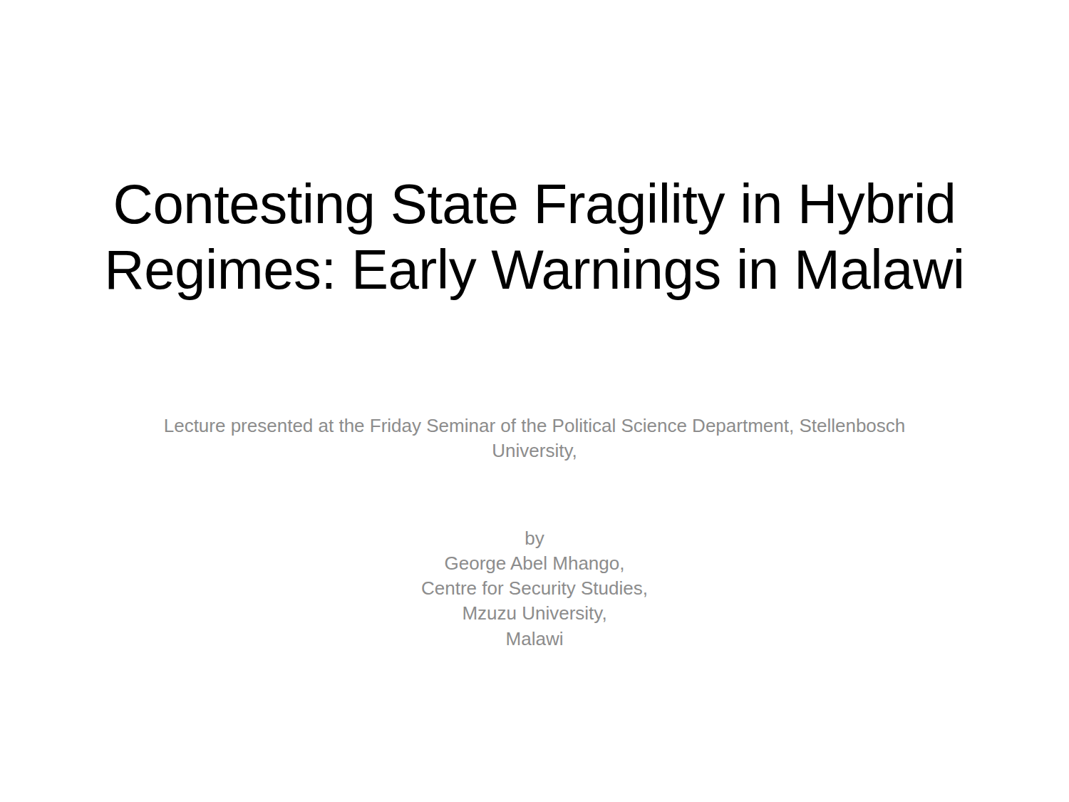Contesting State Fragility in Hybrid Regimes: Early Warnings in Malawi
Lecture presented at the Friday Seminar of the Political Science Department, Stellenbosch University,
by
George Abel Mhango,
Centre for Security Studies,
Mzuzu University,
Malawi